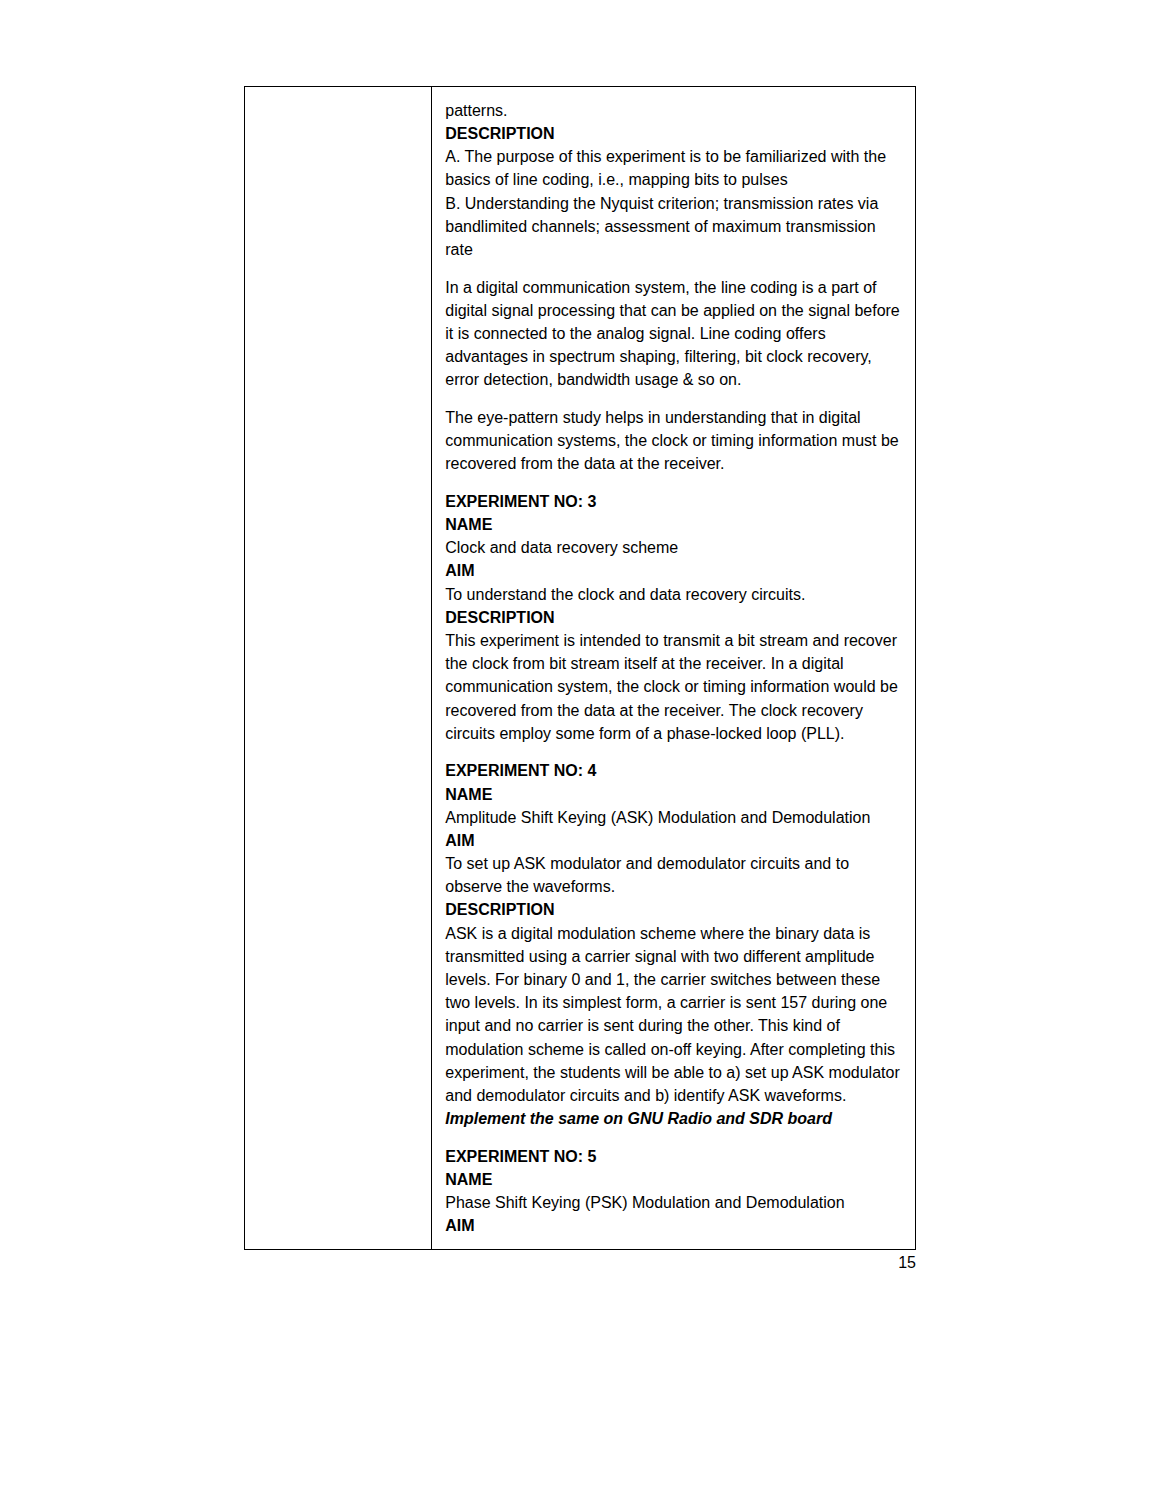| | patterns. DESCRIPTION A. The purpose of this experiment is to be familiarized with the basics of line coding, i.e., mapping bits to pulses B. Understanding the Nyquist criterion; transmission rates via bandlimited channels; assessment of maximum transmission rate In a digital communication system, the line coding is a part of digital signal processing that can be applied on the signal before it is connected to the analog signal. Line coding offers advantages in spectrum shaping, filtering, bit clock recovery, error detection, bandwidth usage & so on. The eye-pattern study helps in understanding that in digital communication systems, the clock or timing information must be recovered from the data at the receiver. EXPERIMENT NO: 3 NAME Clock and data recovery scheme AIM To understand the clock and data recovery circuits. DESCRIPTION This experiment is intended to transmit a bit stream and recover the clock from bit stream itself at the receiver. In a digital communication system, the clock or timing information would be recovered from the data at the receiver. The clock recovery circuits employ some form of a phase-locked loop (PLL). EXPERIMENT NO: 4 NAME Amplitude Shift Keying (ASK) Modulation and Demodulation AIM To set up ASK modulator and demodulator circuits and to observe the waveforms. DESCRIPTION ASK is a digital modulation scheme where the binary data is transmitted using a carrier signal with two different amplitude levels. For binary 0 and 1, the carrier switches between these two levels. In its simplest form, a carrier is sent 157 during one input and no carrier is sent during the other. This kind of modulation scheme is called on-off keying. After completing this experiment, the students will be able to a) set up ASK modulator and demodulator circuits and b) identify ASK waveforms. Implement the same on GNU Radio and SDR board EXPERIMENT NO: 5 NAME Phase Shift Keying (PSK) Modulation and Demodulation AIM |
15